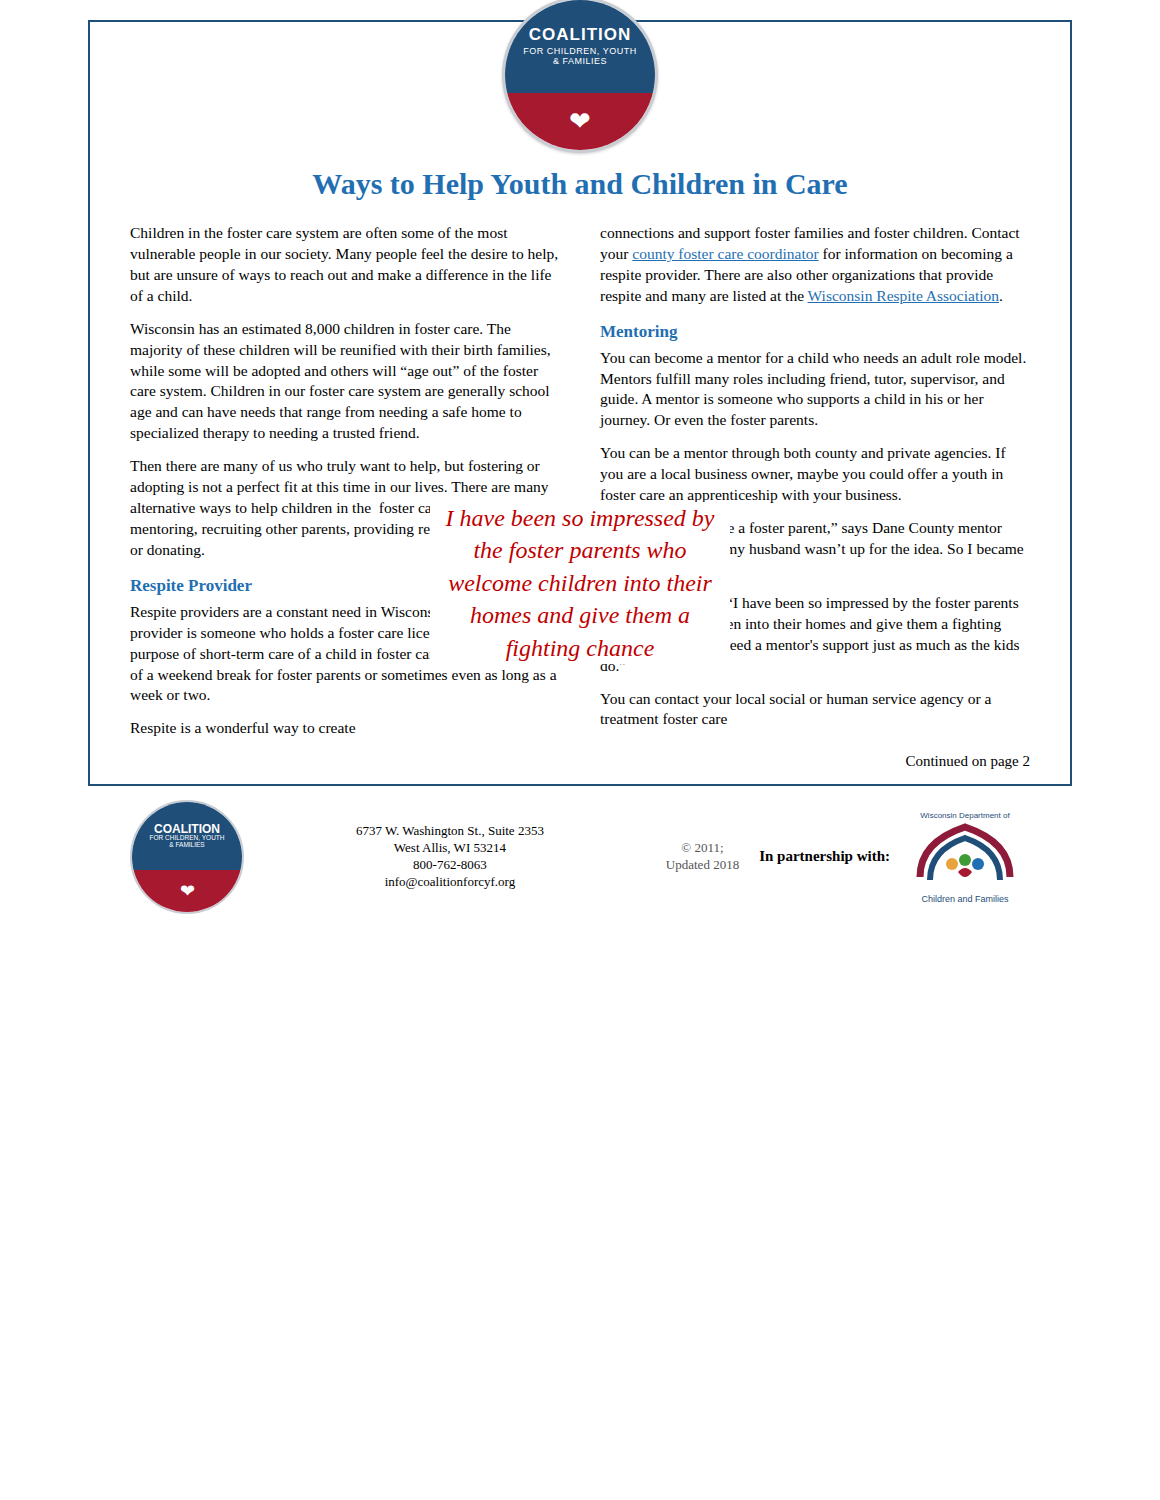COALITION
FOR CHILDREN, YOUTH
& FAMILIES
❤
Ways to Help Youth and Children in Care
I have been so impressed by the foster parents who welcome children into their homes and give them a fighting chance
Children in the foster care system are often some of the most vulnerable people in our society. Many people feel the desire to help, but are unsure of ways to reach out and make a difference in the life of a child.
Wisconsin has an estimated 8,000 children in foster care. The majority of these children will be reunified with their birth families, while some will be adopted and others will “age out” of the foster care system. Children in our foster care system are generally school age and can have needs that range from needing a safe home to specialized therapy to needing a trusted friend.
Then there are many of us who truly want to help, but fostering or adopting is not a perfect fit at this time in our lives. There are many alternative ways to help children in the foster care system through mentoring, recruiting other parents, providing respite, volunteering, or donating.
Respite Provider
Respite providers are a constant need in Wisconsin. A respite provider is someone who holds a foster care license for the sole purpose of short-term care of a child in foster care. This may consist of a weekend break for foster parents or sometimes even as long as a week or two.
Respite is a wonderful way to create
connections and support foster families and foster children. Contact your county foster care coordinator for information on becoming a respite provider. There are also other organizations that provide respite and many are listed at the Wisconsin Respite Association.
Mentoring
You can become a mentor for a child who needs an adult role model. Mentors fulfill many roles including friend, tutor, supervisor, and guide. A mentor is someone who supports a child in his or her journey. Or even the foster parents.
You can be a mentor through both county and private agencies. If you are a local business owner, maybe you could offer a youth in foster care an apprenticeship with your business.
“I really wanted to be a foster parent,” says Dane County mentor Meg Stevens. “But my husband wasn’t up for the idea. So I became a mentor instead.”
She goes on to say, “I have been so impressed by the foster parents who welcome children into their homes and give them a fighting chance. They often need a mentor's support just as much as the kids do.”
You can contact your local social or human service agency or a treatment foster care
Continued on page 2
COALITION
FOR CHILDREN, YOUTH
& FAMILIES
❤
6737 W. Washington St., Suite 2353
West Allis, WI 53214
800-762-8063
info@coalitionforcyf.org
© 2011;
Updated 2018
In partnership with:
Wisconsin Department of Children and Families